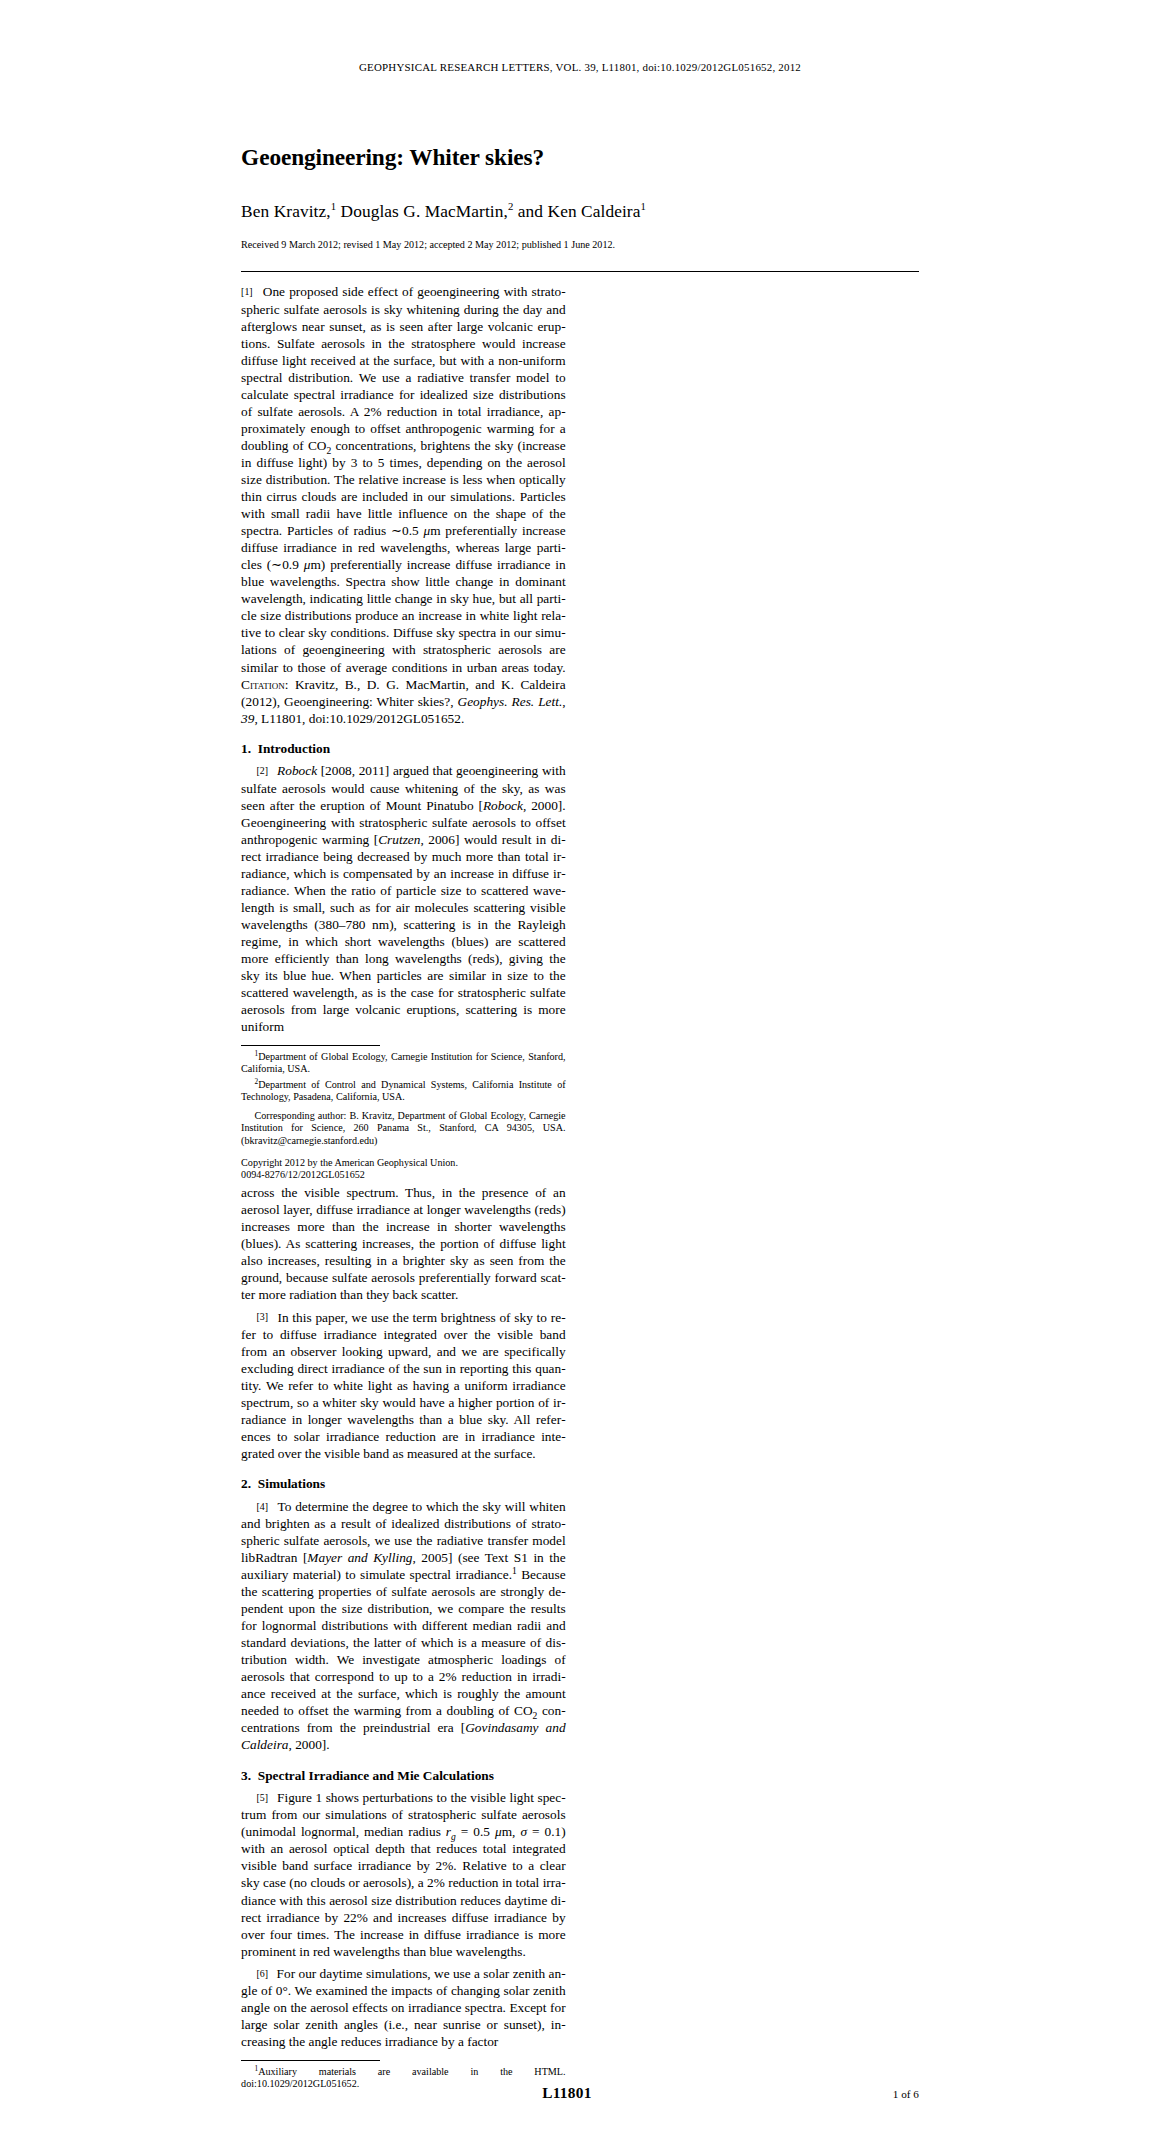GEOPHYSICAL RESEARCH LETTERS, VOL. 39, L11801, doi:10.1029/2012GL051652, 2012
Geoengineering: Whiter skies?
Ben Kravitz,1 Douglas G. MacMartin,2 and Ken Caldeira1
Received 9 March 2012; revised 1 May 2012; accepted 2 May 2012; published 1 June 2012.
[1] One proposed side effect of geoengineering with stratospheric sulfate aerosols is sky whitening during the day and afterglows near sunset, as is seen after large volcanic eruptions. Sulfate aerosols in the stratosphere would increase diffuse light received at the surface, but with a non-uniform spectral distribution. We use a radiative transfer model to calculate spectral irradiance for idealized size distributions of sulfate aerosols. A 2% reduction in total irradiance, approximately enough to offset anthropogenic warming for a doubling of CO2 concentrations, brightens the sky (increase in diffuse light) by 3 to 5 times, depending on the aerosol size distribution. The relative increase is less when optically thin cirrus clouds are included in our simulations. Particles with small radii have little influence on the shape of the spectra. Particles of radius ∼0.5 μm preferentially increase diffuse irradiance in red wavelengths, whereas large particles (∼0.9 μm) preferentially increase diffuse irradiance in blue wavelengths. Spectra show little change in dominant wavelength, indicating little change in sky hue, but all particle size distributions produce an increase in white light relative to clear sky conditions. Diffuse sky spectra in our simulations of geoengineering with stratospheric aerosols are similar to those of average conditions in urban areas today. Citation: Kravitz, B., D. G. MacMartin, and K. Caldeira (2012), Geoengineering: Whiter skies?, Geophys. Res. Lett., 39, L11801, doi:10.1029/2012GL051652.
1. Introduction
[2] Robock [2008, 2011] argued that geoengineering with sulfate aerosols would cause whitening of the sky, as was seen after the eruption of Mount Pinatubo [Robock, 2000]. Geoengineering with stratospheric sulfate aerosols to offset anthropogenic warming [Crutzen, 2006] would result in direct irradiance being decreased by much more than total irradiance, which is compensated by an increase in diffuse irradiance. When the ratio of particle size to scattered wavelength is small, such as for air molecules scattering visible wavelengths (380–780 nm), scattering is in the Rayleigh regime, in which short wavelengths (blues) are scattered more efficiently than long wavelengths (reds), giving the sky its blue hue. When particles are similar in size to the scattered wavelength, as is the case for stratospheric sulfate aerosols from large volcanic eruptions, scattering is more uniform
1Department of Global Ecology, Carnegie Institution for Science, Stanford, California, USA.
2Department of Control and Dynamical Systems, California Institute of Technology, Pasadena, California, USA.
Corresponding author: B. Kravitz, Department of Global Ecology, Carnegie Institution for Science, 260 Panama St., Stanford, CA 94305, USA. (bkravitz@carnegie.stanford.edu)
Copyright 2012 by the American Geophysical Union.
0094-8276/12/2012GL051652
across the visible spectrum. Thus, in the presence of an aerosol layer, diffuse irradiance at longer wavelengths (reds) increases more than the increase in shorter wavelengths (blues). As scattering increases, the portion of diffuse light also increases, resulting in a brighter sky as seen from the ground, because sulfate aerosols preferentially forward scatter more radiation than they back scatter.
[3] In this paper, we use the term brightness of sky to refer to diffuse irradiance integrated over the visible band from an observer looking upward, and we are specifically excluding direct irradiance of the sun in reporting this quantity. We refer to white light as having a uniform irradiance spectrum, so a whiter sky would have a higher portion of irradiance in longer wavelengths than a blue sky. All references to solar irradiance reduction are in irradiance integrated over the visible band as measured at the surface.
2. Simulations
[4] To determine the degree to which the sky will whiten and brighten as a result of idealized distributions of stratospheric sulfate aerosols, we use the radiative transfer model libRadtran [Mayer and Kylling, 2005] (see Text S1 in the auxiliary material) to simulate spectral irradiance.1 Because the scattering properties of sulfate aerosols are strongly dependent upon the size distribution, we compare the results for lognormal distributions with different median radii and standard deviations, the latter of which is a measure of distribution width. We investigate atmospheric loadings of aerosols that correspond to up to a 2% reduction in irradiance received at the surface, which is roughly the amount needed to offset the warming from a doubling of CO2 concentrations from the preindustrial era [Govindasamy and Caldeira, 2000].
3. Spectral Irradiance and Mie Calculations
[5] Figure 1 shows perturbations to the visible light spectrum from our simulations of stratospheric sulfate aerosols (unimodal lognormal, median radius rg = 0.5 μm, σ = 0.1) with an aerosol optical depth that reduces total integrated visible band surface irradiance by 2%. Relative to a clear sky case (no clouds or aerosols), a 2% reduction in total irradiance with this aerosol size distribution reduces daytime direct irradiance by 22% and increases diffuse irradiance by over four times. The increase in diffuse irradiance is more prominent in red wavelengths than blue wavelengths.
[6] For our daytime simulations, we use a solar zenith angle of 0°. We examined the impacts of changing solar zenith angle on the aerosol effects on irradiance spectra. Except for large solar zenith angles (i.e., near sunrise or sunset), increasing the angle reduces irradiance by a factor
1Auxiliary materials are available in the HTML. doi:10.1029/2012GL051652.
L11801
1 of 6